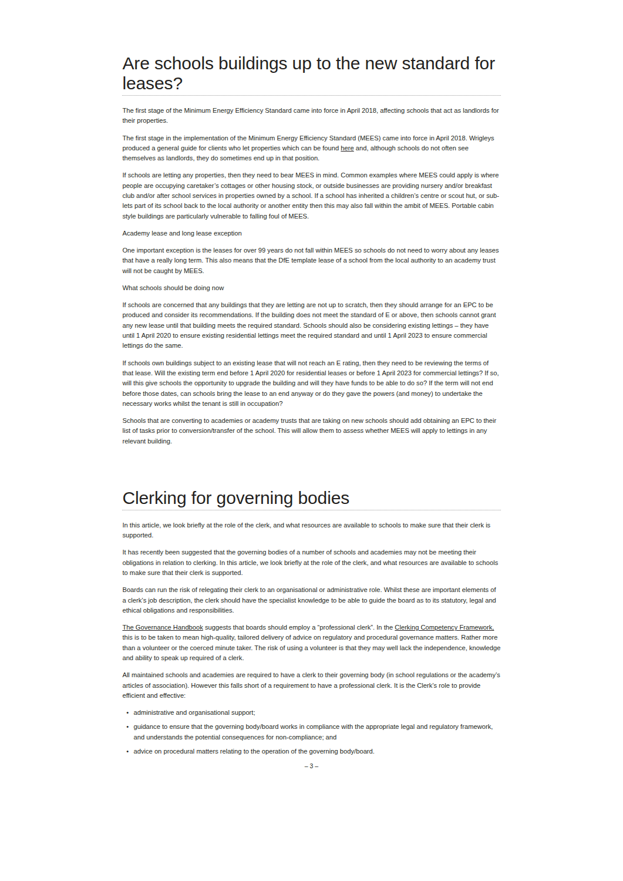Are schools buildings up to the new standard for leases?
The first stage of the Minimum Energy Efficiency Standard came into force in April 2018, affecting schools that act as landlords for their properties.
The first stage in the implementation of the Minimum Energy Efficiency Standard (MEES) came into force in April 2018. Wrigleys produced a general guide for clients who let properties which can be found here and, although schools do not often see themselves as landlords, they do sometimes end up in that position.
If schools are letting any properties, then they need to bear MEES in mind. Common examples where MEES could apply is where people are occupying caretaker’s cottages or other housing stock, or outside businesses are providing nursery and/or breakfast club and/or after school services in properties owned by a school. If a school has inherited a children’s centre or scout hut, or sub-lets part of its school back to the local authority or another entity then this may also fall within the ambit of MEES. Portable cabin style buildings are particularly vulnerable to falling foul of MEES.
Academy lease and long lease exception
One important exception is the leases for over 99 years do not fall within MEES so schools do not need to worry about any leases that have a really long term. This also means that the DfE template lease of a school from the local authority to an academy trust will not be caught by MEES.
What schools should be doing now
If schools are concerned that any buildings that they are letting are not up to scratch, then they should arrange for an EPC to be produced and consider its recommendations. If the building does not meet the standard of E or above, then schools cannot grant any new lease until that building meets the required standard. Schools should also be considering existing lettings – they have until 1 April 2020 to ensure existing residential lettings meet the required standard and until 1 April 2023 to ensure commercial lettings do the same.
If schools own buildings subject to an existing lease that will not reach an E rating, then they need to be reviewing the terms of that lease. Will the existing term end before 1 April 2020 for residential leases or before 1 April 2023 for commercial lettings? If so, will this give schools the opportunity to upgrade the building and will they have funds to be able to do so? If the term will not end before those dates, can schools bring the lease to an end anyway or do they gave the powers (and money) to undertake the necessary works whilst the tenant is still in occupation?
Schools that are converting to academies or academy trusts that are taking on new schools should add obtaining an EPC to their list of tasks prior to conversion/transfer of the school. This will allow them to assess whether MEES will apply to lettings in any relevant building.
Clerking for governing bodies
In this article, we look briefly at the role of the clerk, and what resources are available to schools to make sure that their clerk is supported.
It has recently been suggested that the governing bodies of a number of schools and academies may not be meeting their obligations in relation to clerking. In this article, we look briefly at the role of the clerk, and what resources are available to schools to make sure that their clerk is supported.
Boards can run the risk of relegating their clerk to an organisational or administrative role. Whilst these are important elements of a clerk’s job description, the clerk should have the specialist knowledge to be able to guide the board as to its statutory, legal and ethical obligations and responsibilities.
The Governance Handbook suggests that boards should employ a “professional clerk”. In the Clerking Competency Framework, this is to be taken to mean high-quality, tailored delivery of advice on regulatory and procedural governance matters. Rather more than a volunteer or the coerced minute taker. The risk of using a volunteer is that they may well lack the independence, knowledge and ability to speak up required of a clerk.
All maintained schools and academies are required to have a clerk to their governing body (in school regulations or the academy’s articles of association). However this falls short of a requirement to have a professional clerk. It is the Clerk’s role to provide efficient and effective:
administrative and organisational support;
guidance to ensure that the governing body/board works in compliance with the appropriate legal and regulatory framework, and understands the potential consequences for non-compliance; and
advice on procedural matters relating to the operation of the governing body/board.
– 3 –